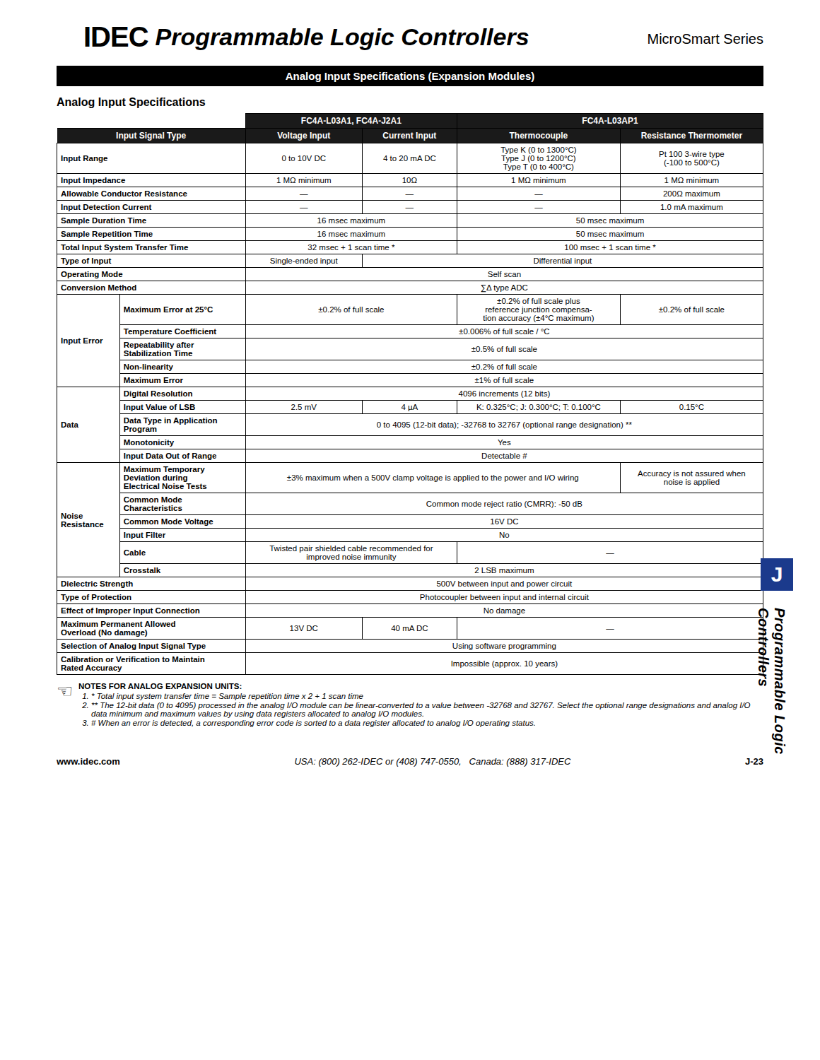IDEC Programmable Logic Controllers
MicroSmart Series
Analog Input Specifications (Expansion Modules)
Analog Input Specifications
| | FC4A-L03A1, FC4A-J2A1 | FC4A-L03AP1 |
| --- | --- | --- |
| Input Signal Type | Voltage Input | Current Input | Thermocouple | Resistance Thermometer |
| Input Range | 0 to 10V DC | 4 to 20 mA DC | Type K (0 to 1300°C) Type J (0 to 1200°C) Type T (0 to 400°C) | Pt 100 3-wire type (-100 to 500°C) |
| Input Impedance | 1 MΩ minimum | 10Ω | 1 MΩ minimum | 1 MΩ minimum |
| Allowable Conductor Resistance | — | — | — | 200Ω maximum |
| Input Detection Current | — | — | — | 1.0 mA maximum |
| Sample Duration Time | 16 msec maximum | 50 msec maximum |
| Sample Repetition Time | 16 msec maximum | 50 msec maximum |
| Total Input System Transfer Time | 32 msec + 1 scan time * | 100 msec + 1 scan time * |
| Type of Input | Single-ended input | Differential input |
| Operating Mode | Self scan |
| Conversion Method | ∑Δ type ADC |
| Input Error | Maximum Error at 25°C | ±0.2% of full scale | ±0.2% of full scale plus reference junction compensa- tion accuracy (±4°C maximum) | ±0.2% of full scale |
| Temperature Coefficient | ±0.006% of full scale / °C |
| Repeatability after Stabilization Time | ±0.5% of full scale |
| Non-linearity | ±0.2% of full scale |
| Maximum Error | ±1% of full scale |
| Data | Digital Resolution | 4096 increments (12 bits) |
| Input Value of LSB | 2.5 mV | 4 µA | K: 0.325°C; J: 0.300°C; T: 0.100°C | 0.15°C |
| Data Type in Application Program | 0 to 4095 (12-bit data); -32768 to 32767 (optional range designation) ** |
| Monotonicity | Yes |
| Input Data Out of Range | Detectable # |
| Noise Resistance | Maximum Temporary Deviation during Electrical Noise Tests | ±3% maximum when a 500V clamp voltage is applied to the power and I/O wiring | Accuracy is not assured when noise is applied |
| Common Mode Characteristics | Common mode reject ratio (CMRR): -50 dB |
| Common Mode Voltage | 16V DC |
| Input Filter | No |
| Cable | Twisted pair shielded cable recommended for improved noise immunity | — |
| Crosstalk | 2 LSB maximum |
| Dielectric Strength | 500V between input and power circuit |
| Type of Protection | Photocoupler between input and internal circuit |
| Effect of Improper Input Connection | No damage |
| Maximum Permanent Allowed Overload (No damage) | 13V DC | 40 mA DC | — |
| Selection of Analog Input Signal Type | Using software programming |
| Calibration or Verification to Maintain Rated Accuracy | Impossible (approx. 10 years) |
☜
NOTES FOR ANALOG EXPANSION UNITS:
* Total input system transfer time = Sample repetition time x 2 + 1 scan time
** The 12-bit data (0 to 4095) processed in the analog I/O module can be linear-converted to a value between -32768 and 32767. Select the optional range designations and analog I/O data minimum and maximum values by using data registers allocated to analog I/O modules.
# When an error is detected, a corresponding error code is sorted to a data register allocated to analog I/O operating status.
J
Programmable Logic Controllers
www.idec.com
USA: (800) 262-IDEC or (408) 747-0550, Canada: (888) 317-IDEC
J-23